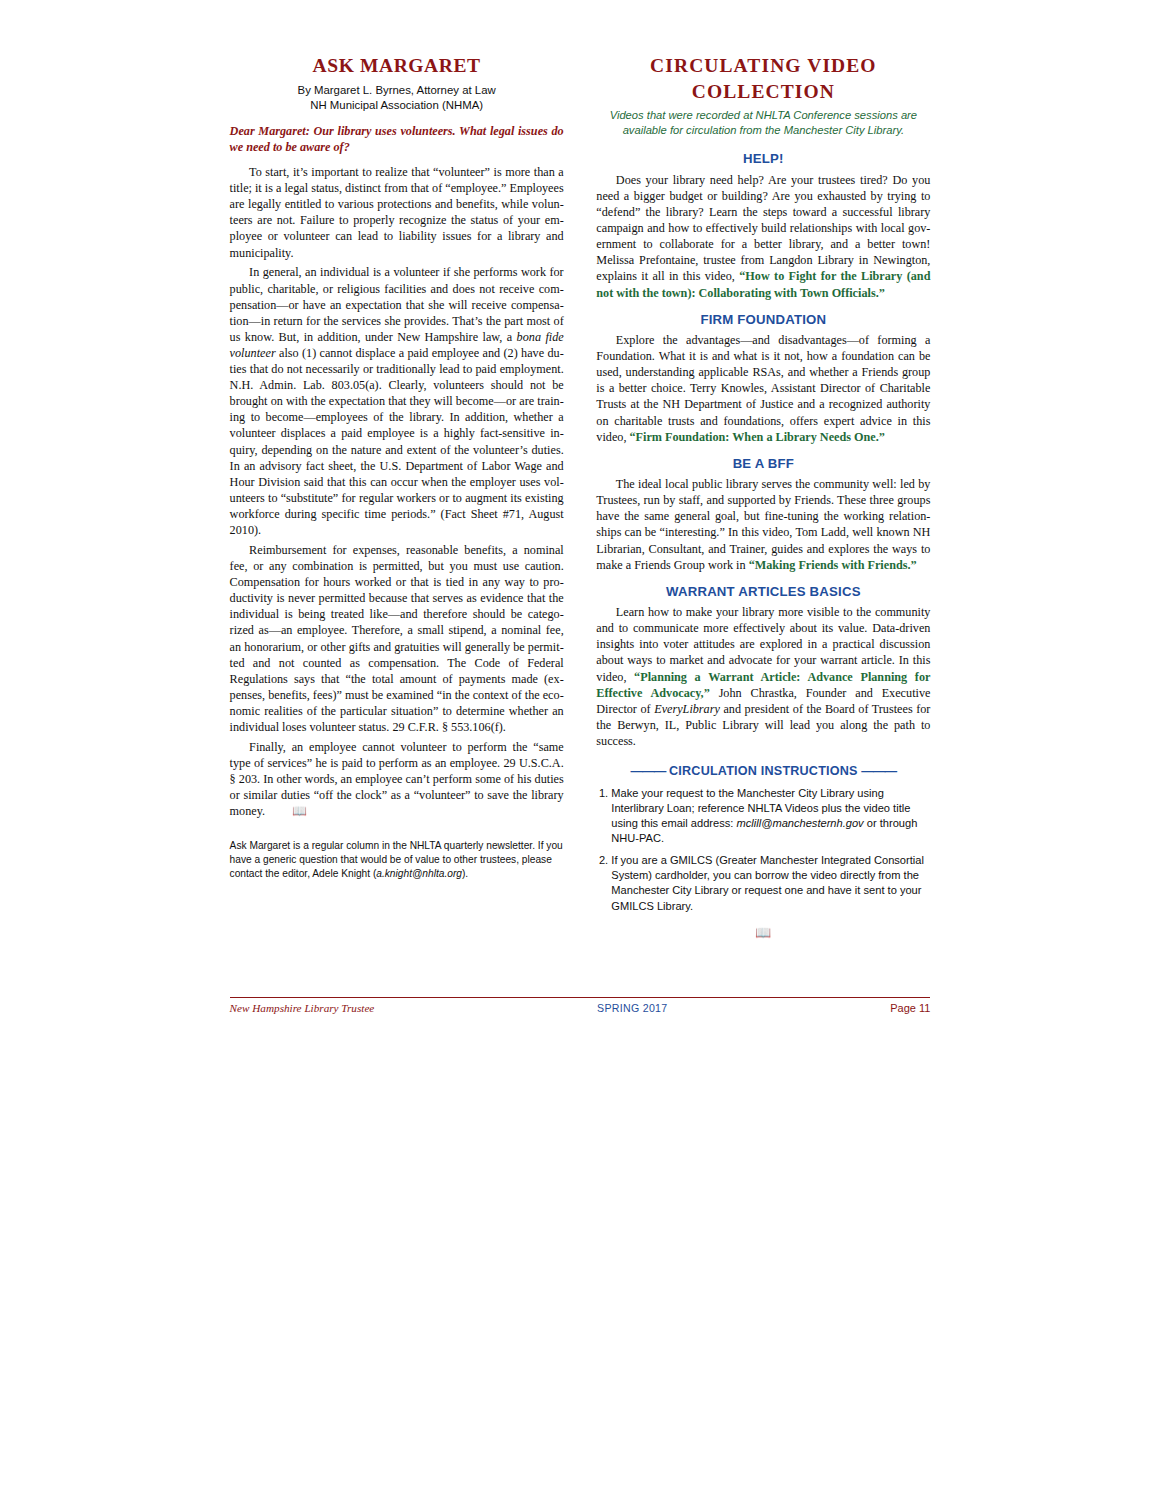Ask Margaret
By Margaret L. Byrnes, Attorney at Law
NH Municipal Association (NHMA)
Dear Margaret: Our library uses volunteers. What legal issues do we need to be aware of?
To start, it’s important to realize that “volunteer” is more than a title; it is a legal status, distinct from that of “employee.” Employees are legally entitled to various protections and benefits, while volunteers are not. Failure to properly recognize the status of your employee or volunteer can lead to liability issues for a library and municipality.
In general, an individual is a volunteer if she performs work for public, charitable, or religious facilities and does not receive compensation—or have an expectation that she will receive compensation—in return for the services she provides. That’s the part most of us know. But, in addition, under New Hampshire law, a bona fide volunteer also (1) cannot displace a paid employee and (2) have duties that do not necessarily or traditionally lead to paid employment. N.H. Admin. Lab. 803.05(a). Clearly, volunteers should not be brought on with the expectation that they will become—or are training to become—employees of the library. In addition, whether a volunteer displaces a paid employee is a highly fact-sensitive inquiry, depending on the nature and extent of the volunteer’s duties. In an advisory fact sheet, the U.S. Department of Labor Wage and Hour Division said that this can occur when the employer uses volunteers to “substitute” for regular workers or to augment its existing workforce during specific time periods.” (Fact Sheet #71, August 2010).
Reimbursement for expenses, reasonable benefits, a nominal fee, or any combination is permitted, but you must use caution. Compensation for hours worked or that is tied in any way to productivity is never permitted because that serves as evidence that the individual is being treated like—and therefore should be categorized as—an employee. Therefore, a small stipend, a nominal fee, an honorarium, or other gifts and gratuities will generally be permitted and not counted as compensation. The Code of Federal Regulations says that “the total amount of payments made (expenses, benefits, fees)” must be examined “in the context of the economic realities of the particular situation” to determine whether an individual loses volunteer status. 29 C.F.R. § 553.106(f).
Finally, an employee cannot volunteer to perform the “same type of services” he is paid to perform as an employee. 29 U.S.C.A. § 203. In other words, an employee can’t perform some of his duties or similar duties “off the clock” as a “volunteer” to save the library money. 📖
Ask Margaret is a regular column in the NHLTA quarterly newsletter. If you have a generic question that would be of value to other trustees, please contact the editor, Adele Knight (a.knight@nhlta.org).
Circulating Video Collection
Videos that were recorded at NHLTA Conference sessions are available for circulation from the Manchester City Library.
HELP!
Does your library need help? Are your trustees tired? Do you need a bigger budget or building? Are you exhausted by trying to “defend” the library? Learn the steps toward a successful library campaign and how to effectively build relationships with local government to collaborate for a better library, and a better town! Melissa Prefontaine, trustee from Langdon Library in Newington, explains it all in this video, “How to Fight for the Library (and not with the town): Collaborating with Town Officials.”
FIRM FOUNDATION
Explore the advantages—and disadvantages—of forming a Foundation. What it is and what is it not, how a foundation can be used, understanding applicable RSAs, and whether a Friends group is a better choice. Terry Knowles, Assistant Director of Charitable Trusts at the NH Department of Justice and a recognized authority on charitable trusts and foundations, offers expert advice in this video, “Firm Foundation: When a Library Needs One.”
BE A BFF
The ideal local public library serves the community well: led by Trustees, run by staff, and supported by Friends. These three groups have the same general goal, but fine-tuning the working relationships can be “interesting.” In this video, Tom Ladd, well known NH Librarian, Consultant, and Trainer, guides and explores the ways to make a Friends Group work in “Making Friends with Friends.”
WARRANT ARTICLES BASICS
Learn how to make your library more visible to the community and to communicate more effectively about its value. Data-driven insights into voter attitudes are explored in a practical discussion about ways to market and advocate for your warrant article. In this video, “Planning a Warrant Article: Advance Planning for Effective Advocacy,” John Chrastka, Founder and Executive Director of EveryLibrary and president of the Board of Trustees for the Berwyn, IL, Public Library will lead you along the path to success.
——— CIRCULATION INSTRUCTIONS ———
Make your request to the Manchester City Library using Interlibrary Loan; reference NHLTA Videos plus the video title using this email address: mclill@manchesternh.gov or through NHU-PAC.
If you are a GMILCS (Greater Manchester Integrated Consortial System) cardholder, you can borrow the video directly from the Manchester City Library or request one and have it sent to your GMILCS Library.
📖
New Hampshire Library Trustee
SPRING 2017
Page 11